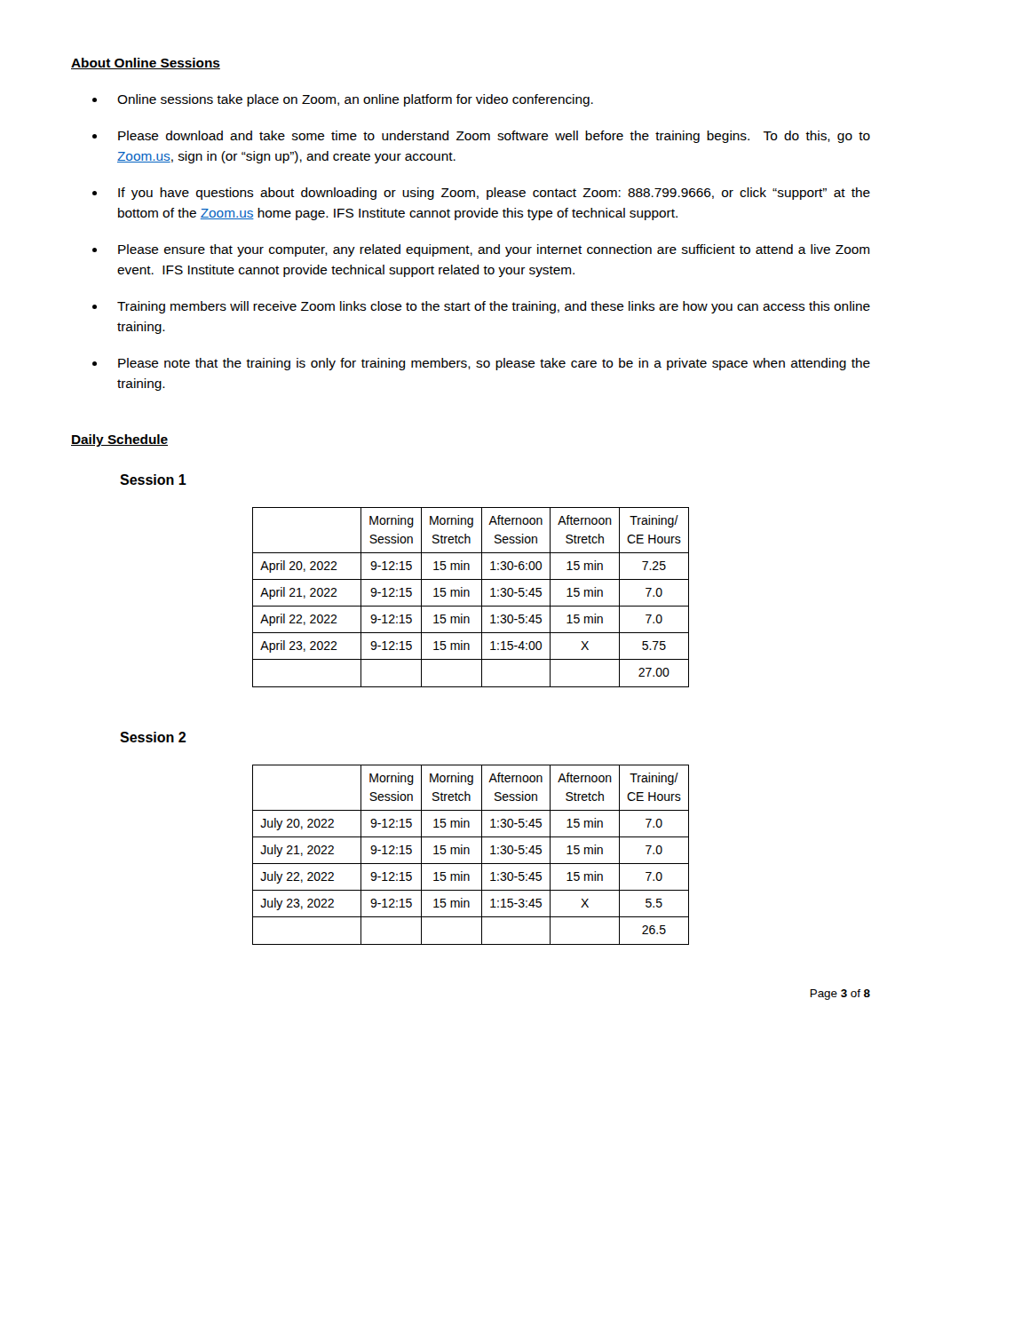About Online Sessions
Online sessions take place on Zoom, an online platform for video conferencing.
Please download and take some time to understand Zoom software well before the training begins. To do this, go to Zoom.us, sign in (or “sign up”), and create your account.
If you have questions about downloading or using Zoom, please contact Zoom: 888.799.9666, or click “support” at the bottom of the Zoom.us home page. IFS Institute cannot provide this type of technical support.
Please ensure that your computer, any related equipment, and your internet connection are sufficient to attend a live Zoom event. IFS Institute cannot provide technical support related to your system.
Training members will receive Zoom links close to the start of the training, and these links are how you can access this online training.
Please note that the training is only for training members, so please take care to be in a private space when attending the training.
Daily Schedule
Session 1
| | Morning Session | Morning Stretch | Afternoon Session | Afternoon Stretch | Training/ CE Hours |
| --- | --- | --- | --- | --- | --- |
| April 20, 2022 | 9-12:15 | 15 min | 1:30-6:00 | 15 min | 7.25 |
| April 21, 2022 | 9-12:15 | 15 min | 1:30-5:45 | 15 min | 7.0 |
| April 22, 2022 | 9-12:15 | 15 min | 1:30-5:45 | 15 min | 7.0 |
| April 23, 2022 | 9-12:15 | 15 min | 1:15-4:00 | X | 5.75 |
| | | | | | 27.00 |
Session 2
| | Morning Session | Morning Stretch | Afternoon Session | Afternoon Stretch | Training/ CE Hours |
| --- | --- | --- | --- | --- | --- |
| July 20, 2022 | 9-12:15 | 15 min | 1:30-5:45 | 15 min | 7.0 |
| July 21, 2022 | 9-12:15 | 15 min | 1:30-5:45 | 15 min | 7.0 |
| July 22, 2022 | 9-12:15 | 15 min | 1:30-5:45 | 15 min | 7.0 |
| July 23, 2022 | 9-12:15 | 15 min | 1:15-3:45 | X | 5.5 |
| | | | | | 26.5 |
Page 3 of 8